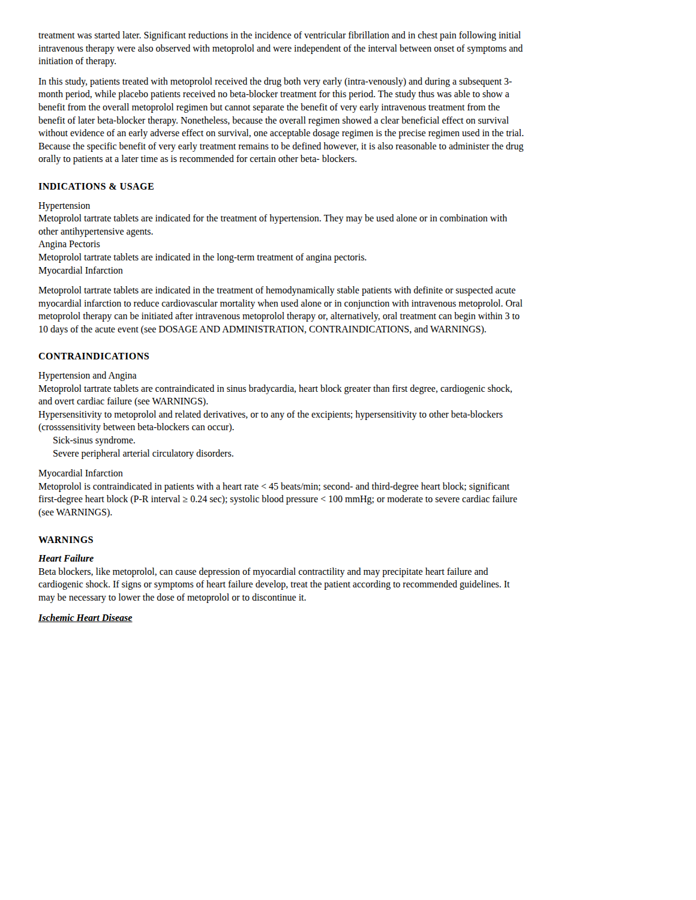treatment was started later. Significant reductions in the incidence of ventricular fibrillation and in chest pain following initial intravenous therapy were also observed with metoprolol and were independent of the interval between onset of symptoms and initiation of therapy.
In this study, patients treated with metoprolol received the drug both very early (intra-venously) and during a subsequent 3-month period, while placebo patients received no beta-blocker treatment for this period. The study thus was able to show a benefit from the overall metoprolol regimen but cannot separate the benefit of very early intravenous treatment from the benefit of later beta-blocker therapy. Nonetheless, because the overall regimen showed a clear beneficial effect on survival without evidence of an early adverse effect on survival, one acceptable dosage regimen is the precise regimen used in the trial. Because the specific benefit of very early treatment remains to be defined however, it is also reasonable to administer the drug orally to patients at a later time as is recommended for certain other beta- blockers.
INDICATIONS & USAGE
Hypertension
Metoprolol tartrate tablets are indicated for the treatment of hypertension. They may be used alone or in combination with other antihypertensive agents.
Angina Pectoris
Metoprolol tartrate tablets are indicated in the long-term treatment of angina pectoris.
Myocardial Infarction
Metoprolol tartrate tablets are indicated in the treatment of hemodynamically stable patients with definite or suspected acute myocardial infarction to reduce cardiovascular mortality when used alone or in conjunction with intravenous metoprolol. Oral metoprolol therapy can be initiated after intravenous metoprolol therapy or, alternatively, oral treatment can begin within 3 to 10 days of the acute event (see DOSAGE AND ADMINISTRATION, CONTRAINDICATIONS, and WARNINGS).
CONTRAINDICATIONS
Hypertension and Angina
Metoprolol tartrate tablets are contraindicated in sinus bradycardia, heart block greater than first degree, cardiogenic shock, and overt cardiac failure (see WARNINGS).
Hypersensitivity to metoprolol and related derivatives, or to any of the excipients; hypersensitivity to other beta-blockers (crosssensitivity between beta-blockers can occur).
Sick-sinus syndrome.
Severe peripheral arterial circulatory disorders.
Myocardial Infarction
Metoprolol is contraindicated in patients with a heart rate < 45 beats/min; second- and third-degree heart block; significant first-degree heart block (P-R interval ≥ 0.24 sec); systolic blood pressure < 100 mmHg; or moderate to severe cardiac failure (see WARNINGS).
WARNINGS
Heart Failure
Beta blockers, like metoprolol, can cause depression of myocardial contractility and may precipitate heart failure and cardiogenic shock. If signs or symptoms of heart failure develop, treat the patient according to recommended guidelines. It may be necessary to lower the dose of metoprolol or to discontinue it.
Ischemic Heart Disease